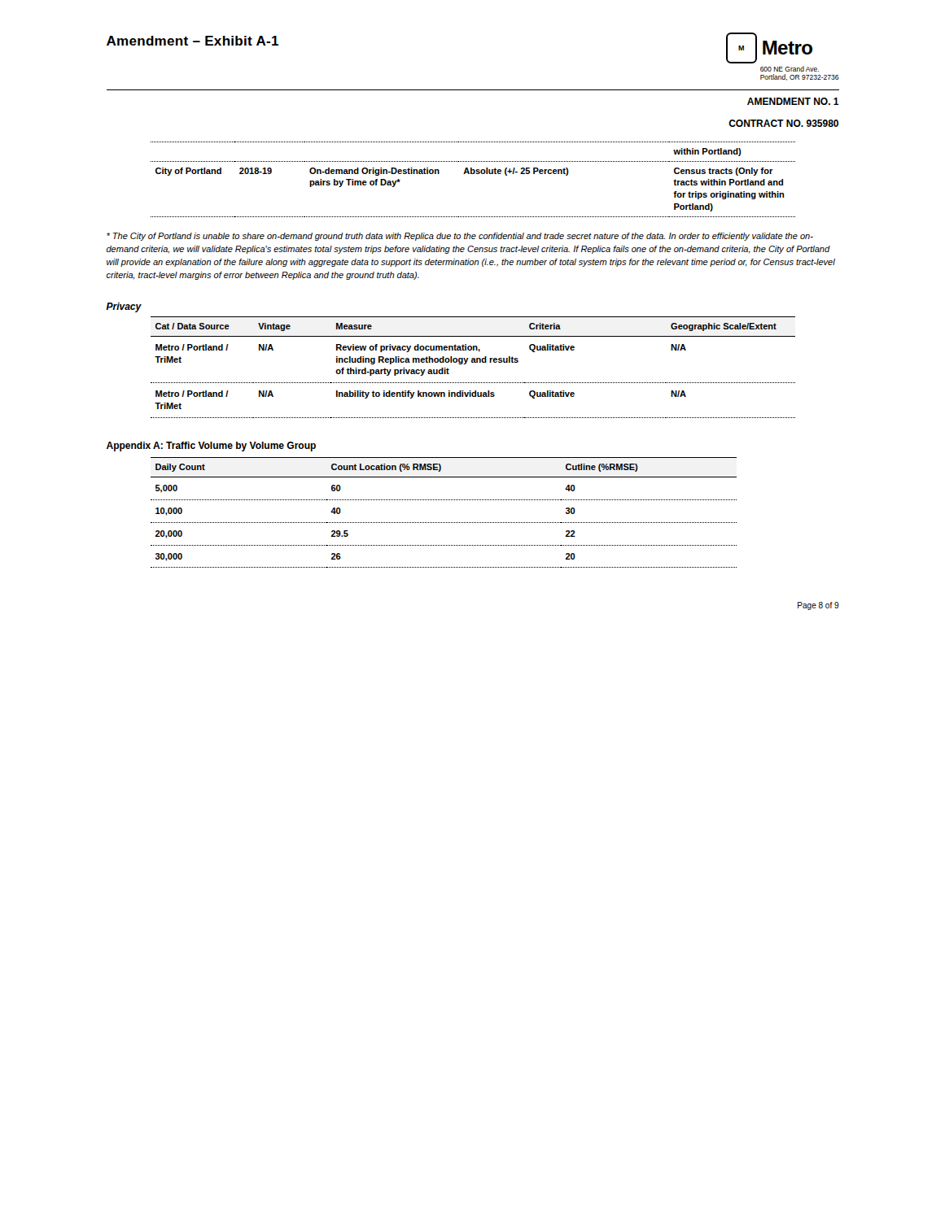Amendment – Exhibit A-1
M
Metro
600 NE Grand Ave.
Portland, OR 97232-2736
AMENDMENT NO. 1
CONTRACT NO. 935980
| | | | | within Portland) |
| City of Portland | 2018-19 | On-demand Origin-Destination pairs by Time of Day* | Absolute (+/- 25 Percent) | Census tracts (Only for tracts within Portland and for trips originating within Portland) |
* The City of Portland is unable to share on-demand ground truth data with Replica due to the confidential and trade secret nature of the data. In order to efficiently validate the on-demand criteria, we will validate Replica's estimates total system trips before validating the Census tract-level criteria. If Replica fails one of the on-demand criteria, the City of Portland will provide an explanation of the failure along with aggregate data to support its determination (i.e., the number of total system trips for the relevant time period or, for Census tract-level criteria, tract-level margins of error between Replica and the ground truth data).
Privacy
| Cat / Data Source | Vintage | Measure | Criteria | Geographic Scale/Extent |
| --- | --- | --- | --- | --- |
| Metro / Portland / TriMet | N/A | Review of privacy documentation, including Replica methodology and results of third-party privacy audit | Qualitative | N/A |
| Metro / Portland / TriMet | N/A | Inability to identify known individuals | Qualitative | N/A |
Appendix A: Traffic Volume by Volume Group
| Daily Count | Count Location (% RMSE) | Cutline (%RMSE) |
| --- | --- | --- |
| 5,000 | 60 | 40 |
| 10,000 | 40 | 30 |
| 20,000 | 29.5 | 22 |
| 30,000 | 26 | 20 |
Page 8 of 9